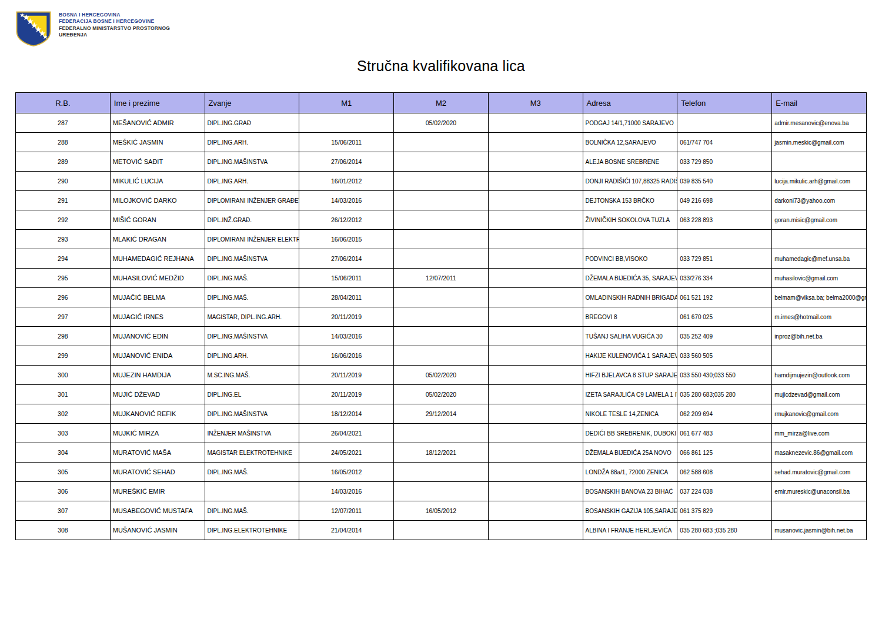BOSNA I HERCEGOVINA
FEDERACIJA BOSNE I HERCEGOVINE
FEDERALNO MINISTARSTVO PROSTORNOG
UREĐENJA
Stručna kvalifikovana lica
| R.B. | Ime i prezime | Zvanje | M1 | M2 | M3 | Adresa | Telefon | E-mail |
| --- | --- | --- | --- | --- | --- | --- | --- | --- |
| 287 | MEŠANOVIĆ ADMIR | DIPL.ING.GRAĐ | | 05/02/2020 | | PODGAJ 14/1,71000 SARAJEVO | | admir.mesanovic@enova.ba |
| 288 | MEŠKIĆ JASMIN | DIPL.ING.ARH. | 15/06/2011 | | | BOLNIČKA 12,SARAJEVO | 061/747 704 | jasmin.meskic@gmail.com |
| 289 | METOVIĆ SAĐIT | DIPL.ING.MAŠINSTVA | 27/06/2014 | | | ALEJA BOSNE SREBRENE | 033 729 850 | |
| 290 | MIKULIĆ LUCIJA | DIPL.ING.ARH. | 16/01/2012 | | | DONJI RADIŠIĆI 107,88325 RADIŠIĆI, | 039 835 540 | lucija.mikulic.arh@gmail.com |
| 291 | MILOJKOVIĆ DARKO | DIPLOMIRANI INŽENJER GRAĐEVINARSTVA | 14/03/2016 | | | DEJTONSKA 153 BRČKO | 049 216 698 | darkoni73@yahoo.com |
| 292 | MIŠIĆ GORAN | DIPL.INŽ.GRAĐ. | 26/12/2012 | | | ŽIVINIČKIH SOKOLOVA TUZLA | 063 228 893 | goran.misic@gmail.com |
| 293 | MLAKIĆ DRAGAN | DIPLOMIRANI INŽENJER ELEKTROTEHNIKE | 16/06/2015 | | | | | |
| 294 | MUHAMEDAGIĆ REJHANA | DIPL.ING.MAŠINSTVA | 27/06/2014 | | | PODVINCI BB,VISOKO | 033 729 851 | muhamedagic@mef.unsa.ba |
| 295 | MUHASILOVIĆ MEDŽID | DIPL.ING.MAŠ. | 15/06/2011 | 12/07/2011 | | DŽEMALA BIJEDIĆA 35, SARAJEVO | 033/276 334 | muhasilovic@gmail.com |
| 296 | MUJAČIĆ BELMA | DIPL.ING.MAŠ. | 28/04/2011 | | | OMLADINSKIH RADNIH BRIGADA | 061 521 192 | belmam@viksa.ba; belma2000@gmail. |
| 297 | MUJAGIĆ IRNES | MAGISTAR, DIPL.ING.ARH. | 20/11/2019 | | | BREGOVI 8 | 061 670 025 | m.irnes@hotmail.com |
| 298 | MUJANOVIĆ EDIN | DIPL.ING.MAŠINSTVA | 14/03/2016 | | | TUŠANJ SALIHA VUGIĆA 30 | 035 252 409 | inproz@bih.net.ba |
| 299 | MUJANOVIĆ ENIDA | DIPL.ING.ARH. | 16/06/2016 | | | HAKIJE KULENOVIĆA 1 SARAJEVO | 033 560 505 | |
| 300 | MUJEZIN HAMDIJA | M.SC.ING.MAŠ. | 20/11/2019 | 05/02/2020 | | HIFZI BJELAVCA 8 STUP SARAJEVO | 033 550 430;033 550 | hamdijmujezin@outlook.com |
| 301 | MUJIĆ DŽEVAD | DIPL.ING.EL | 20/11/2019 | 05/02/2020 | | IZETA SARAJLIĆA C9 LAMELA 1 IV/18 | 035 280 683;035 280 | mujicdzevad@gmail.com |
| 302 | MUJKANOVIĆ REFIK | DIPL.ING.MAŠINSTVA | 18/12/2014 | 29/12/2014 | | NIKOLE TESLE 14,ZENICA | 062 209 694 | rmujkanovic@gmail.com |
| 303 | MUJKIĆ MIRZA | INŽENJER MAŠINSTVA | 26/04/2021 | | | DEDIĆI BB SREBRENIK, DUBOKI | 061 677 483 | mm_mirza@live.com |
| 304 | MURATOVIĆ MAŠA | MAGISTAR ELEKTROTEHNIKE | 24/05/2021 | 18/12/2021 | | DŽEMALA BIJEDIĆA 25A NOVO | 066 861 125 | masaknezevic.86@gmail.com |
| 305 | MURATOVIĆ SEHAD | DIPL.ING.MAŠ. | 16/05/2012 | | | LONDŽA 88a/1, 72000 ZENICA | 062 588 608 | sehad.muratovic@gmail.com |
| 306 | MUREŠKIĆ EMIR | | 14/03/2016 | | | BOSANSKIH BANOVA 23 BIHAĆ | 037 224 038 | emir.mureskic@unaconsil.ba |
| 307 | MUSABEGOVIĆ MUSTAFA | DIPL.ING.MAŠ. | 12/07/2011 | 16/05/2012 | | BOSANSKIH GAZIJA 105,SARAJEVO | 061 375 829 | |
| 308 | MUŠANOVIĆ JASMIN | DIPL.ING.ELEKTROTEHNIKE | 21/04/2014 | | | ALBINA I FRANJE HERLJEVIĆA | 035 280 683 ;035 280 | musanovic.jasmin@bih.net.ba |